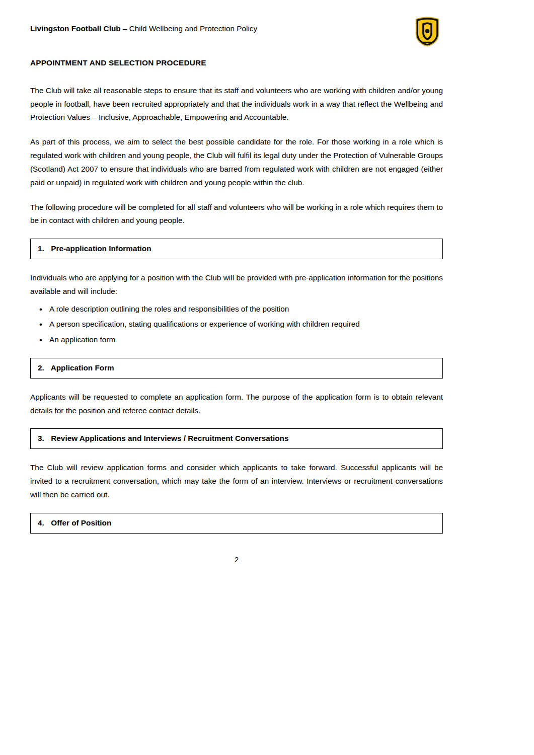Livingston Football Club – Child Wellbeing and Protection Policy
APPOINTMENT AND SELECTION PROCEDURE
The Club will take all reasonable steps to ensure that its staff and volunteers who are working with children and/or young people in football, have been recruited appropriately and that the individuals work in a way that reflect the Wellbeing and Protection Values – Inclusive, Approachable, Empowering and Accountable.
As part of this process, we aim to select the best possible candidate for the role. For those working in a role which is regulated work with children and young people, the Club will fulfil its legal duty under the Protection of Vulnerable Groups (Scotland) Act 2007 to ensure that individuals who are barred from regulated work with children are not engaged (either paid or unpaid) in regulated work with children and young people within the club.
The following procedure will be completed for all staff and volunteers who will be working in a role which requires them to be in contact with children and young people.
1. Pre-application Information
Individuals who are applying for a position with the Club will be provided with pre-application information for the positions available and will include:
A role description outlining the roles and responsibilities of the position
A person specification, stating qualifications or experience of working with children required
An application form
2. Application Form
Applicants will be requested to complete an application form. The purpose of the application form is to obtain relevant details for the position and referee contact details.
3. Review Applications and Interviews / Recruitment Conversations
The Club will review application forms and consider which applicants to take forward. Successful applicants will be invited to a recruitment conversation, which may take the form of an interview. Interviews or recruitment conversations will then be carried out.
4. Offer of Position
2